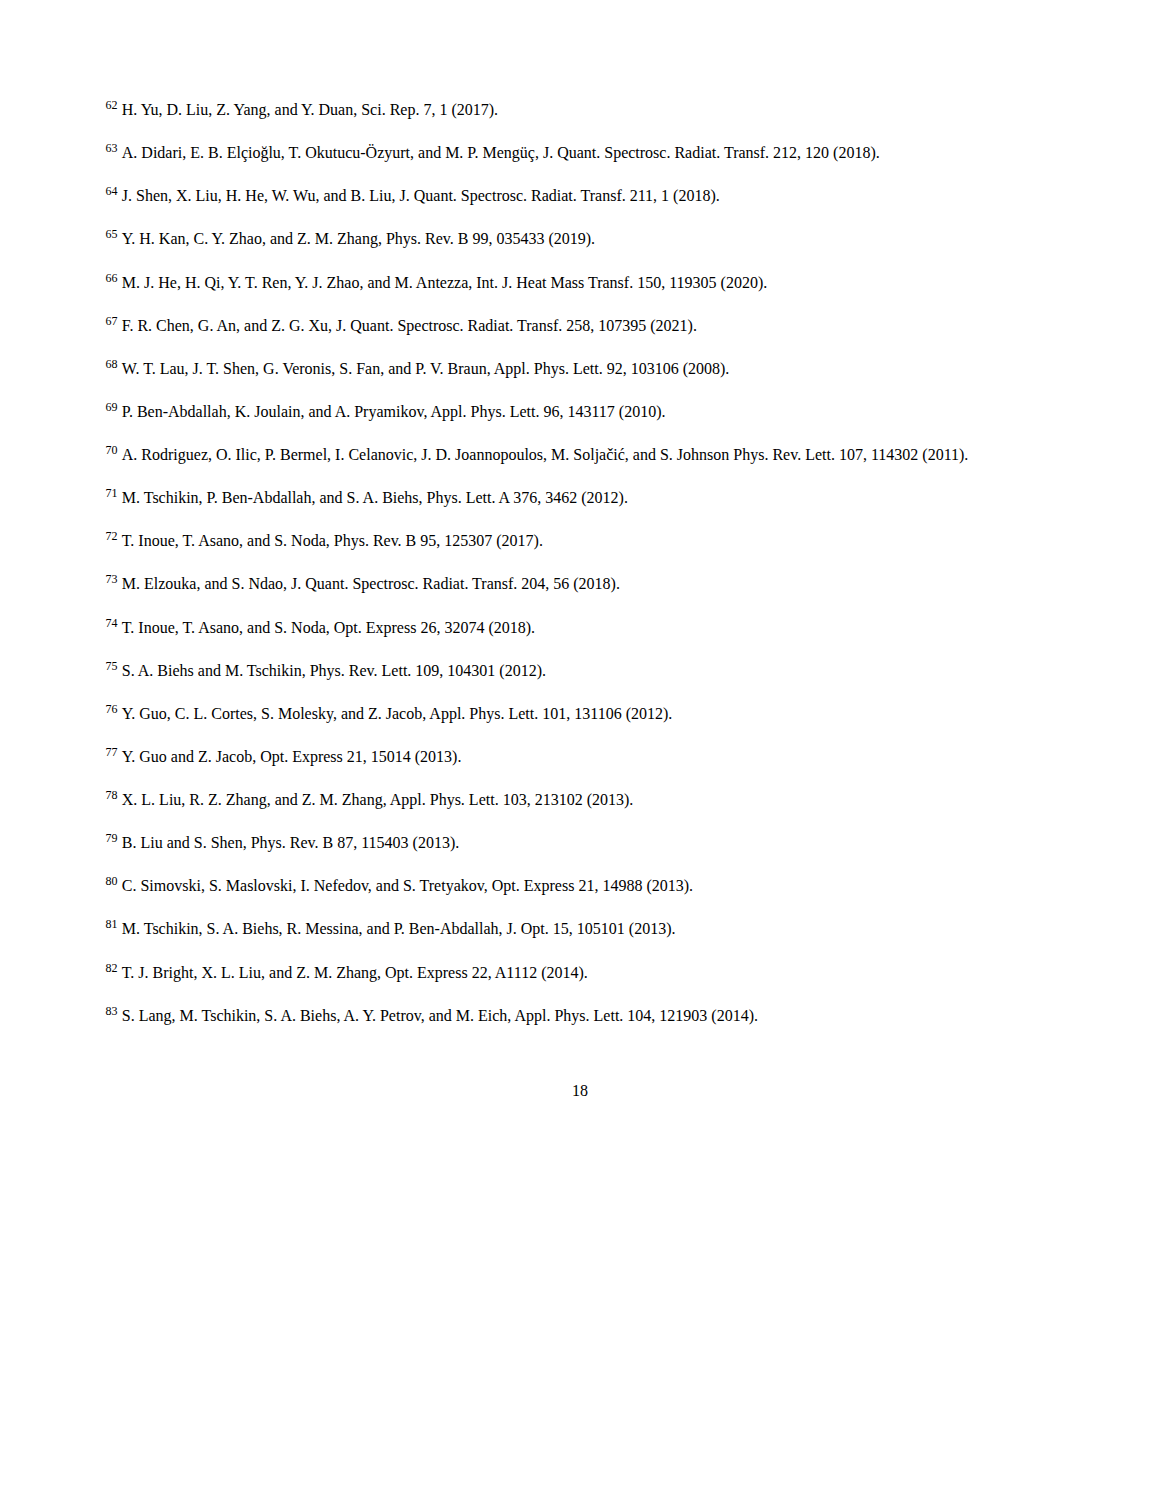62 H. Yu, D. Liu, Z. Yang, and Y. Duan, Sci. Rep. 7, 1 (2017).
63 A. Didari, E. B. Elçioğlu, T. Okutucu-Özyurt, and M. P. Mengüç, J. Quant. Spectrosc. Radiat. Transf. 212, 120 (2018).
64 J. Shen, X. Liu, H. He, W. Wu, and B. Liu, J. Quant. Spectrosc. Radiat. Transf. 211, 1 (2018).
65 Y. H. Kan, C. Y. Zhao, and Z. M. Zhang, Phys. Rev. B 99, 035433 (2019).
66 M. J. He, H. Qi, Y. T. Ren, Y. J. Zhao, and M. Antezza, Int. J. Heat Mass Transf. 150, 119305 (2020).
67 F. R. Chen, G. An, and Z. G. Xu, J. Quant. Spectrosc. Radiat. Transf. 258, 107395 (2021).
68 W. T. Lau, J. T. Shen, G. Veronis, S. Fan, and P. V. Braun, Appl. Phys. Lett. 92, 103106 (2008).
69 P. Ben-Abdallah, K. Joulain, and A. Pryamikov, Appl. Phys. Lett. 96, 143117 (2010).
70 A. Rodriguez, O. Ilic, P. Bermel, I. Celanovic, J. D. Joannopoulos, M. Soljačić, and S. Johnson Phys. Rev. Lett. 107, 114302 (2011).
71 M. Tschikin, P. Ben-Abdallah, and S. A. Biehs, Phys. Lett. A 376, 3462 (2012).
72 T. Inoue, T. Asano, and S. Noda, Phys. Rev. B 95, 125307 (2017).
73 M. Elzouka, and S. Ndao, J. Quant. Spectrosc. Radiat. Transf. 204, 56 (2018).
74 T. Inoue, T. Asano, and S. Noda, Opt. Express 26, 32074 (2018).
75 S. A. Biehs and M. Tschikin, Phys. Rev. Lett. 109, 104301 (2012).
76 Y. Guo, C. L. Cortes, S. Molesky, and Z. Jacob, Appl. Phys. Lett. 101, 131106 (2012).
77 Y. Guo and Z. Jacob, Opt. Express 21, 15014 (2013).
78 X. L. Liu, R. Z. Zhang, and Z. M. Zhang, Appl. Phys. Lett. 103, 213102 (2013).
79 B. Liu and S. Shen, Phys. Rev. B 87, 115403 (2013).
80 C. Simovski, S. Maslovski, I. Nefedov, and S. Tretyakov, Opt. Express 21, 14988 (2013).
81 M. Tschikin, S. A. Biehs, R. Messina, and P. Ben-Abdallah, J. Opt. 15, 105101 (2013).
82 T. J. Bright, X. L. Liu, and Z. M. Zhang, Opt. Express 22, A1112 (2014).
83 S. Lang, M. Tschikin, S. A. Biehs, A. Y. Petrov, and M. Eich, Appl. Phys. Lett. 104, 121903 (2014).
18